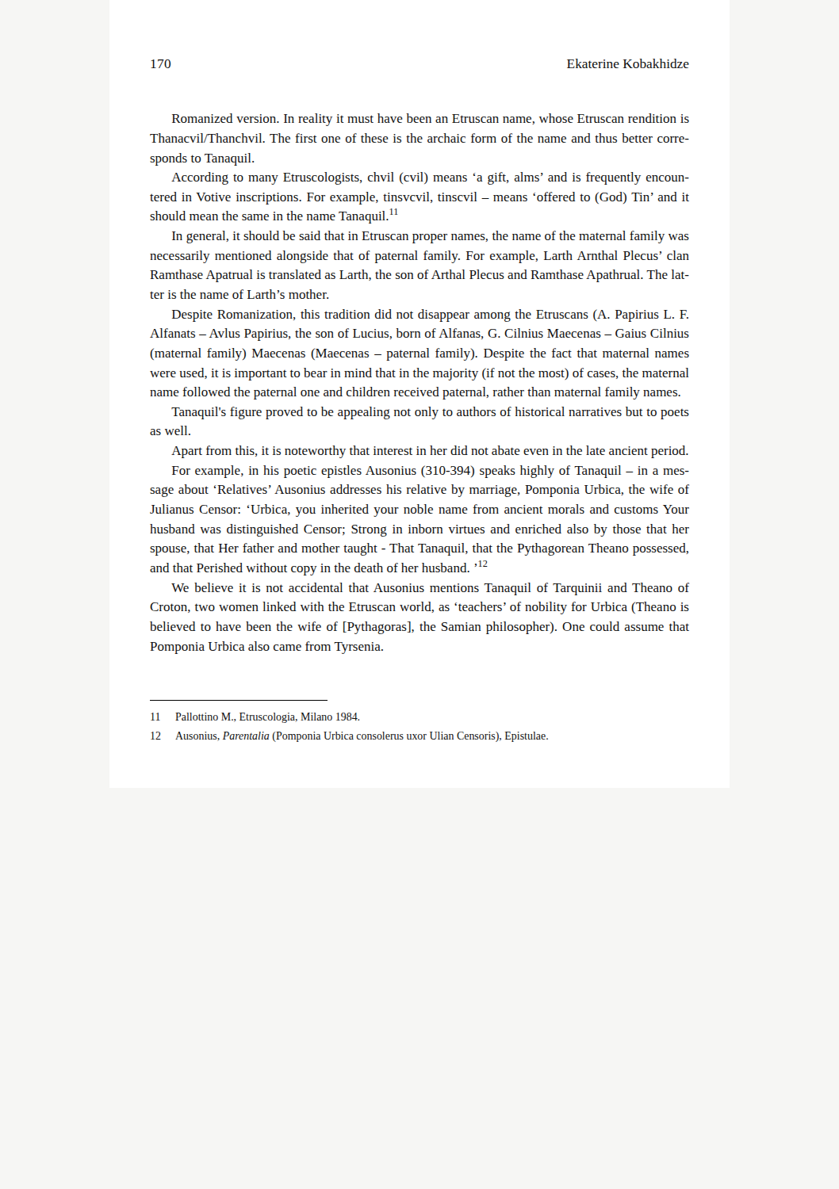170 Ekaterine Kobakhidze
Romanized version. In reality it must have been an Etruscan name, whose Etruscan rendition is Thanacvil/Thanchvil. The first one of these is the archaic form of the name and thus better corresponds to Tanaquil.
According to many Etruscologists, chvil (cvil) means ‘a gift, alms’ and is frequently encountered in Votive inscriptions. For example, tinsvcvil, tinscvil – means ‘offered to (God) Tin’ and it should mean the same in the name Tanaquil.11
In general, it should be said that in Etruscan proper names, the name of the maternal family was necessarily mentioned alongside that of paternal family. For example, Larth Arnthal Plecus’ clan Ramthase Apatrual is translated as Larth, the son of Arthal Plecus and Ramthase Apathrual. The latter is the name of Larth’s mother.
Despite Romanization, this tradition did not disappear among the Etruscans (A. Papirius L. F. Alfanats – Avlus Papirius, the son of Lucius, born of Alfanas, G. Cilnius Maecenas – Gaius Cilnius (maternal family) Maecenas (Maecenas – paternal family). Despite the fact that maternal names were used, it is important to bear in mind that in the majority (if not the most) of cases, the maternal name followed the paternal one and children received paternal, rather than maternal family names.
Tanaquil's figure proved to be appealing not only to authors of historical narratives but to poets as well.
Apart from this, it is noteworthy that interest in her did not abate even in the late ancient period.
For example, in his poetic epistles Ausonius (310-394) speaks highly of Tanaquil – in a message about ‘Relatives’ Ausonius addresses his relative by marriage, Pomponia Urbica, the wife of Julianus Censor: ‘Urbica, you inherited your noble name from ancient morals and customs Your husband was distinguished Censor; Strong in inborn virtues and enriched also by those that her spouse, that Her father and mother taught - That Tanaquil, that the Pythagorean Theano possessed, and that Perished without copy in the death of her husband. ’12
We believe it is not accidental that Ausonius mentions Tanaquil of Tarquinii and Theano of Croton, two women linked with the Etruscan world, as ‘teachers’ of nobility for Urbica (Theano is believed to have been the wife of [Pythagoras], the Samian philosopher). One could assume that Pomponia Urbica also came from Tyrsenia.
11 Pallottino M., Etruscologia, Milano 1984.
12 Ausonius, Parentalia (Pomponia Urbica consolerus uxor Ulian Censoris), Epistulae.